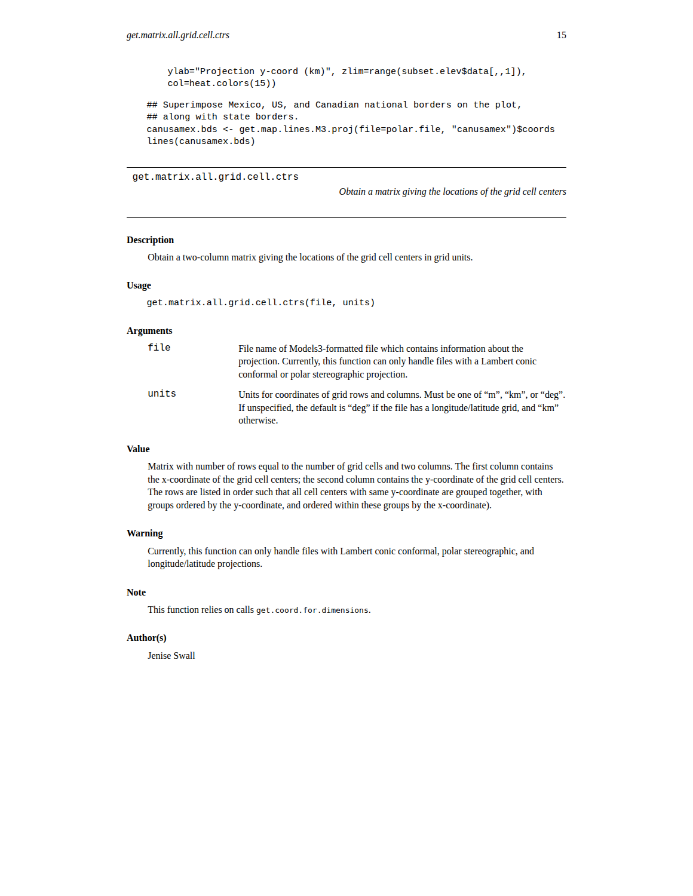get.matrix.all.grid.cell.ctrs 15
ylab="Projection y-coord (km)", zlim=range(subset.elev$data[,,1]),
col=heat.colors(15))
## Superimpose Mexico, US, and Canadian national borders on the plot,
## along with state borders.
canusamex.bds <- get.map.lines.M3.proj(file=polar.file, "canusamex")$coords
lines(canusamex.bds)
get.matrix.all.grid.cell.ctrs
Obtain a matrix giving the locations of the grid cell centers
Description
Obtain a two-column matrix giving the locations of the grid cell centers in grid units.
Usage
get.matrix.all.grid.cell.ctrs(file, units)
Arguments
file
File name of Models3-formatted file which contains information about the projection. Currently, this function can only handle files with a Lambert conic conformal or polar stereographic projection.
units
Units for coordinates of grid rows and columns. Must be one of “m”, “km”, or “deg”. If unspecified, the default is “deg” if the file has a longitude/latitude grid, and “km” otherwise.
Value
Matrix with number of rows equal to the number of grid cells and two columns. The first column contains the x-coordinate of the grid cell centers; the second column contains the y-coordinate of the grid cell centers. The rows are listed in order such that all cell centers with same y-coordinate are grouped together, with groups ordered by the y-coordinate, and ordered within these groups by the x-coordinate).
Warning
Currently, this function can only handle files with Lambert conic conformal, polar stereographic, and longitude/latitude projections.
Note
This function relies on calls get.coord.for.dimensions.
Author(s)
Jenise Swall